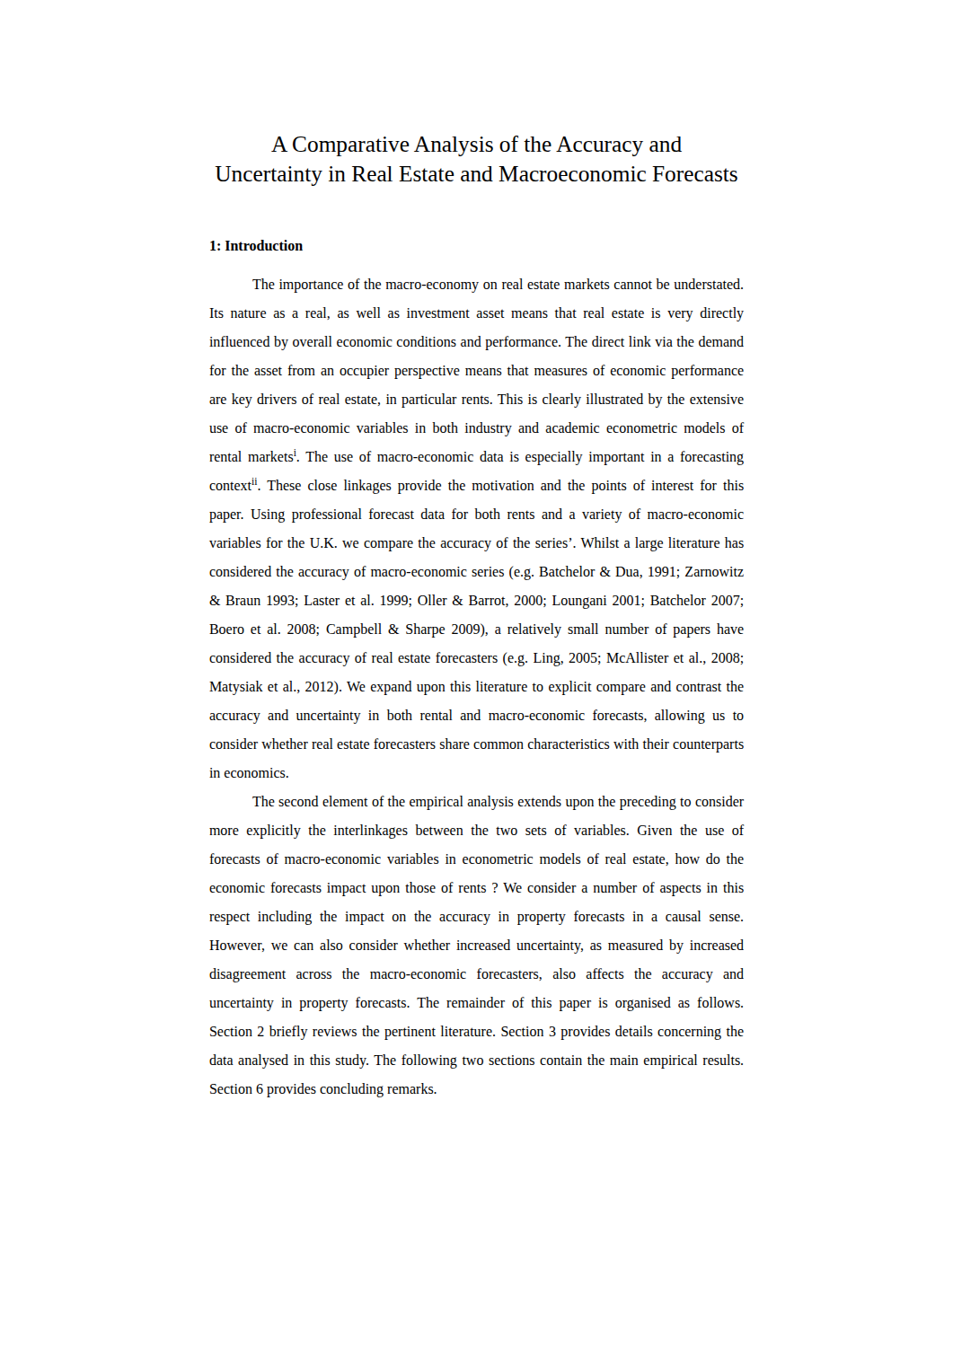A Comparative Analysis of the Accuracy and
Uncertainty in Real Estate and Macroeconomic Forecasts
1: Introduction
The importance of the macro-economy on real estate markets cannot be understated. Its nature as a real, as well as investment asset means that real estate is very directly influenced by overall economic conditions and performance. The direct link via the demand for the asset from an occupier perspective means that measures of economic performance are key drivers of real estate, in particular rents. This is clearly illustrated by the extensive use of macro-economic variables in both industry and academic econometric models of rental marketsi. The use of macro-economic data is especially important in a forecasting contextii. These close linkages provide the motivation and the points of interest for this paper. Using professional forecast data for both rents and a variety of macro-economic variables for the U.K. we compare the accuracy of the series’. Whilst a large literature has considered the accuracy of macro-economic series (e.g. Batchelor & Dua, 1991; Zarnowitz & Braun 1993; Laster et al. 1999; Oller & Barrot, 2000; Loungani 2001; Batchelor 2007; Boero et al. 2008; Campbell & Sharpe 2009), a relatively small number of papers have considered the accuracy of real estate forecasters (e.g. Ling, 2005; McAllister et al., 2008; Matysiak et al., 2012). We expand upon this literature to explicit compare and contrast the accuracy and uncertainty in both rental and macro-economic forecasts, allowing us to consider whether real estate forecasters share common characteristics with their counterparts in economics.
The second element of the empirical analysis extends upon the preceding to consider more explicitly the interlinkages between the two sets of variables. Given the use of forecasts of macro-economic variables in econometric models of real estate, how do the economic forecasts impact upon those of rents ? We consider a number of aspects in this respect including the impact on the accuracy in property forecasts in a causal sense. However, we can also consider whether increased uncertainty, as measured by increased disagreement across the macro-economic forecasters, also affects the accuracy and uncertainty in property forecasts. The remainder of this paper is organised as follows. Section 2 briefly reviews the pertinent literature. Section 3 provides details concerning the data analysed in this study. The following two sections contain the main empirical results. Section 6 provides concluding remarks.